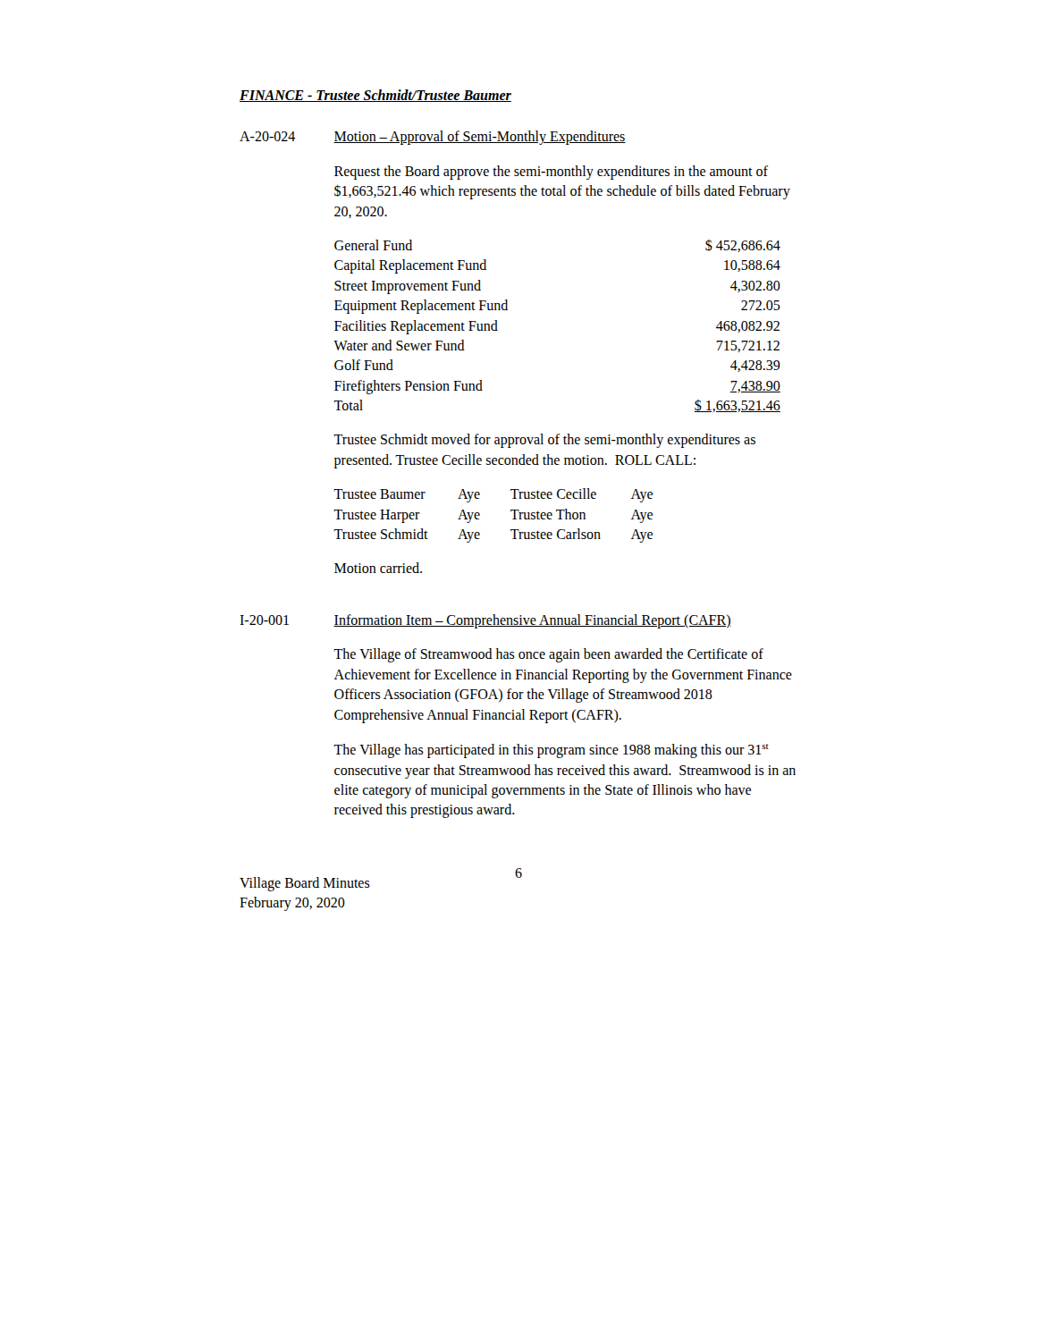FINANCE - Trustee Schmidt/Trustee Baumer
A-20-024
Motion – Approval of Semi-Monthly Expenditures
Request the Board approve the semi-monthly expenditures in the amount of $1,663,521.46 which represents the total of the schedule of bills dated February 20, 2020.
| General Fund | $ 452,686.64 |
| Capital Replacement Fund | 10,588.64 |
| Street Improvement Fund | 4,302.80 |
| Equipment Replacement Fund | 272.05 |
| Facilities Replacement Fund | 468,082.92 |
| Water and Sewer Fund | 715,721.12 |
| Golf Fund | 4,428.39 |
| Firefighters Pension Fund | 7,438.90 |
| Total | $ 1,663,521.46 |
Trustee Schmidt moved for approval of the semi-monthly expenditures as presented. Trustee Cecille seconded the motion. ROLL CALL:
| Trustee Baumer | Aye | Trustee Cecille | Aye |
| Trustee Harper | Aye | Trustee Thon | Aye |
| Trustee Schmidt | Aye | Trustee Carlson | Aye |
Motion carried.
I-20-001
Information Item – Comprehensive Annual Financial Report (CAFR)
The Village of Streamwood has once again been awarded the Certificate of Achievement for Excellence in Financial Reporting by the Government Finance Officers Association (GFOA) for the Village of Streamwood 2018 Comprehensive Annual Financial Report (CAFR).
The Village has participated in this program since 1988 making this our 31st consecutive year that Streamwood has received this award. Streamwood is in an elite category of municipal governments in the State of Illinois who have received this prestigious award.
6
Village Board Minutes
February 20, 2020